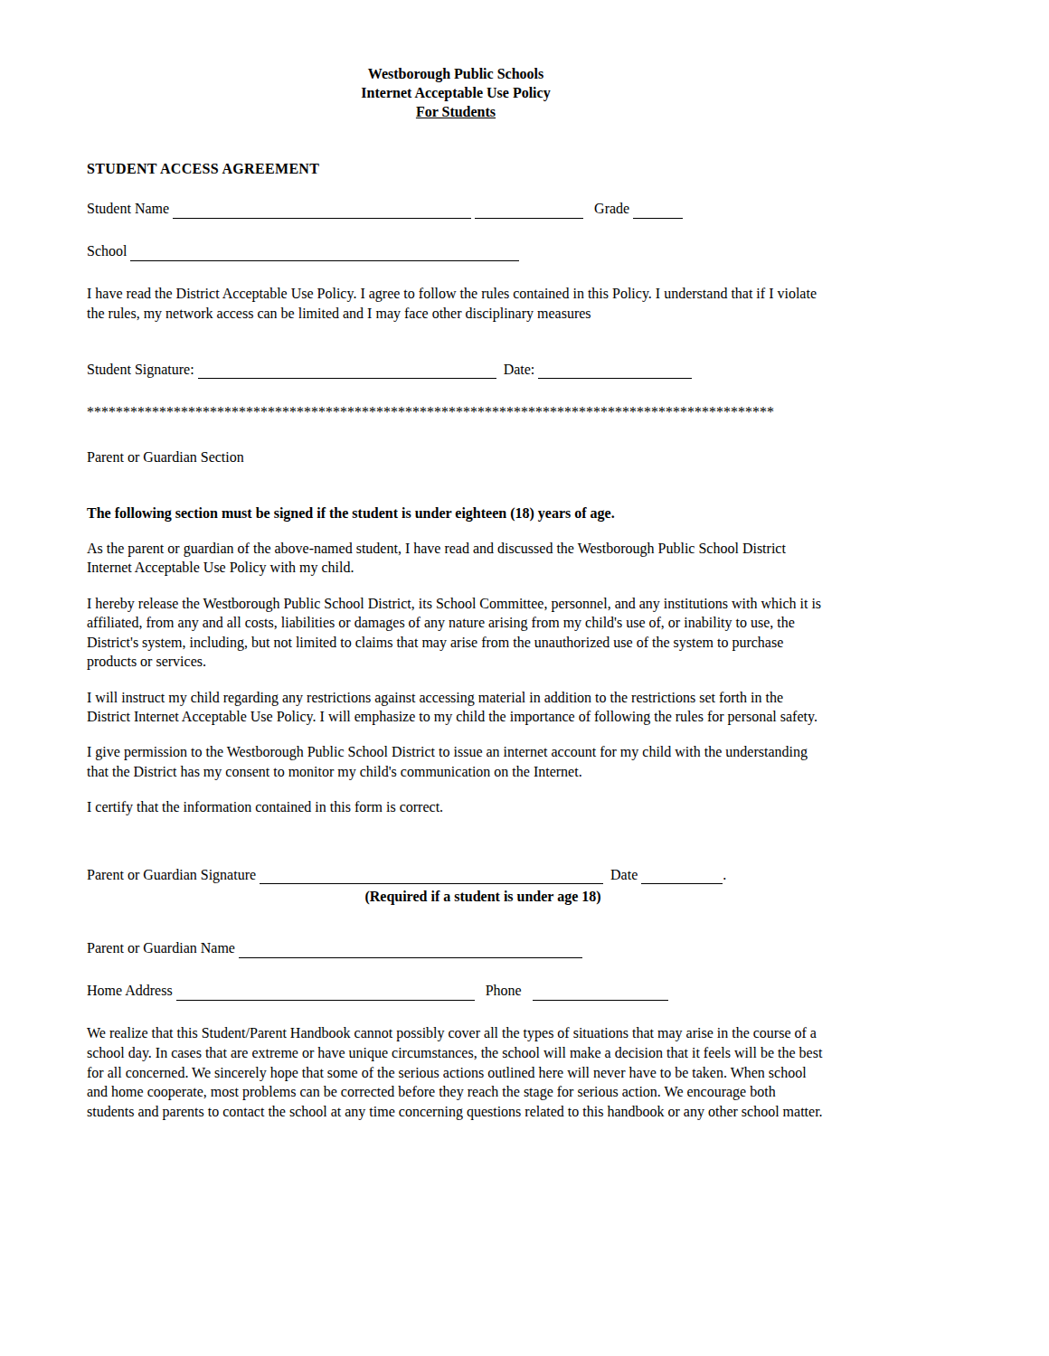Westborough Public Schools
Internet Acceptable Use Policy
For Students
STUDENT ACCESS AGREEMENT
Student Name Grade
School
I have read the District Acceptable Use Policy. I agree to follow the rules contained in this Policy. I understand that if I violate the rules, my network access can be limited and I may face other disciplinary measures
Student Signature: Date:
***********************************************************************************************
Parent or Guardian Section
The following section must be signed if the student is under eighteen (18) years of age.
As the parent or guardian of the above-named student, I have read and discussed the Westborough Public School District Internet Acceptable Use Policy with my child.
I hereby release the Westborough Public School District, its School Committee, personnel, and any institutions with which it is affiliated, from any and all costs, liabilities or damages of any nature arising from my child's use of, or inability to use, the District's system, including, but not limited to claims that may arise from the unauthorized use of the system to purchase products or services.
I will instruct my child regarding any restrictions against accessing material in addition to the restrictions set forth in the District Internet Acceptable Use Policy. I will emphasize to my child the importance of following the rules for personal safety.
I give permission to the Westborough Public School District to issue an internet account for my child with the understanding that the District has my consent to monitor my child's communication on the Internet.
I certify that the information contained in this form is correct.
Parent or Guardian Signature Date .
(Required if a student is under age 18)
Parent or Guardian Name
Home Address Phone
We realize that this Student/Parent Handbook cannot possibly cover all the types of situations that may arise in the course of a school day. In cases that are extreme or have unique circumstances, the school will make a decision that it feels will be the best for all concerned. We sincerely hope that some of the serious actions outlined here will never have to be taken. When school and home cooperate, most problems can be corrected before they reach the stage for serious action. We encourage both students and parents to contact the school at any time concerning questions related to this handbook or any other school matter.